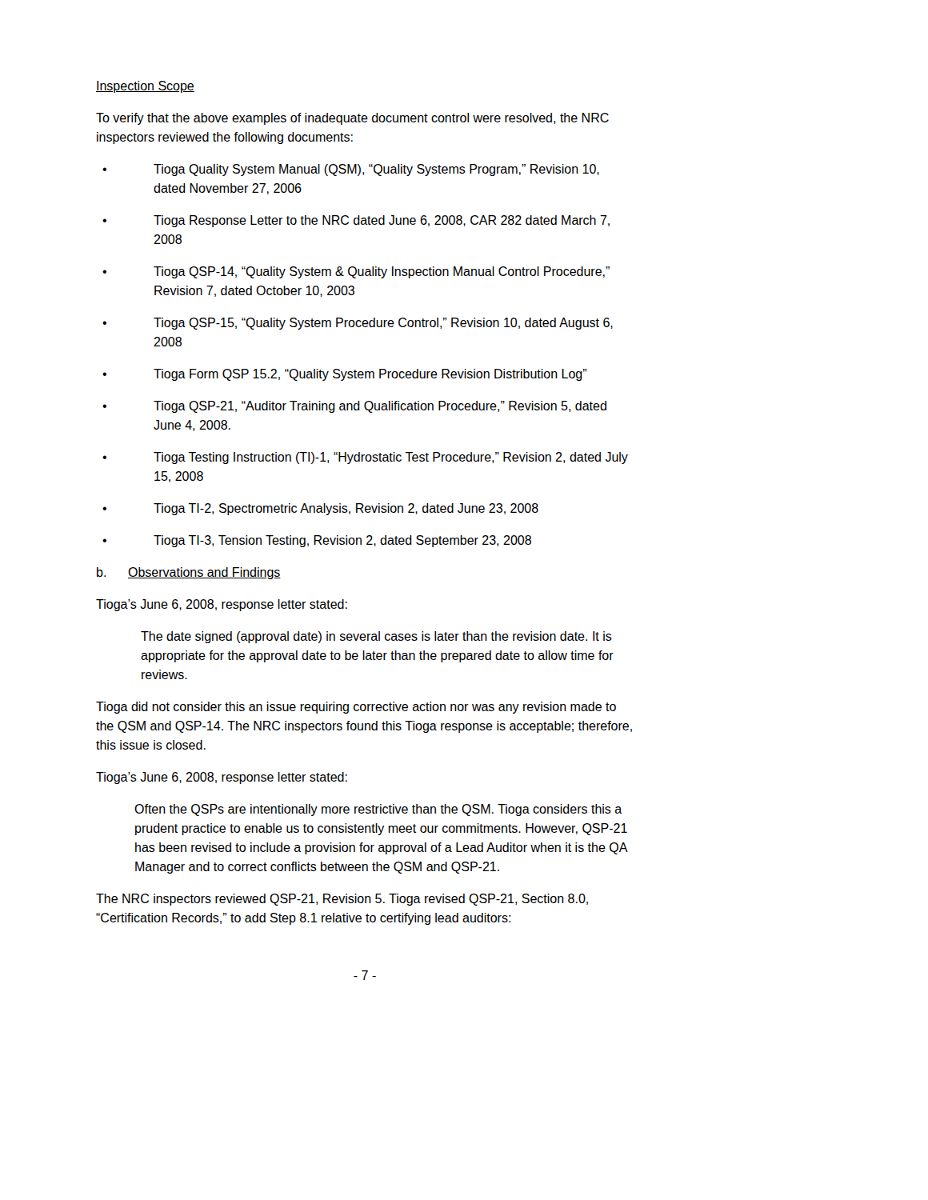Inspection Scope
To verify that the above examples of inadequate document control were resolved, the NRC inspectors reviewed the following documents:
Tioga Quality System Manual (QSM), “Quality Systems Program,” Revision 10, dated November 27, 2006
Tioga Response Letter to the NRC dated June 6, 2008, CAR 282 dated March 7, 2008
Tioga QSP-14, “Quality System & Quality Inspection Manual Control Procedure,” Revision 7, dated October 10, 2003
Tioga QSP-15, “Quality System Procedure Control,” Revision 10, dated August 6, 2008
Tioga Form QSP 15.2, “Quality System Procedure Revision Distribution Log”
Tioga QSP-21, “Auditor Training and Qualification Procedure,” Revision 5, dated June 4, 2008.
Tioga Testing Instruction (TI)-1, “Hydrostatic Test Procedure,” Revision 2, dated July 15, 2008
Tioga TI-2, Spectrometric Analysis, Revision 2, dated June 23, 2008
Tioga TI-3, Tension Testing, Revision 2, dated September 23, 2008
b. Observations and Findings
Tioga’s June 6, 2008, response letter stated:
The date signed (approval date) in several cases is later than the revision date. It is appropriate for the approval date to be later than the prepared date to allow time for reviews.
Tioga did not consider this an issue requiring corrective action nor was any revision made to the QSM and QSP-14. The NRC inspectors found this Tioga response is acceptable; therefore, this issue is closed.
Tioga’s June 6, 2008, response letter stated:
Often the QSPs are intentionally more restrictive than the QSM. Tioga considers this a prudent practice to enable us to consistently meet our commitments. However, QSP-21 has been revised to include a provision for approval of a Lead Auditor when it is the QA Manager and to correct conflicts between the QSM and QSP-21.
The NRC inspectors reviewed QSP-21, Revision 5. Tioga revised QSP-21, Section 8.0, “Certification Records,” to add Step 8.1 relative to certifying lead auditors:
- 7 -